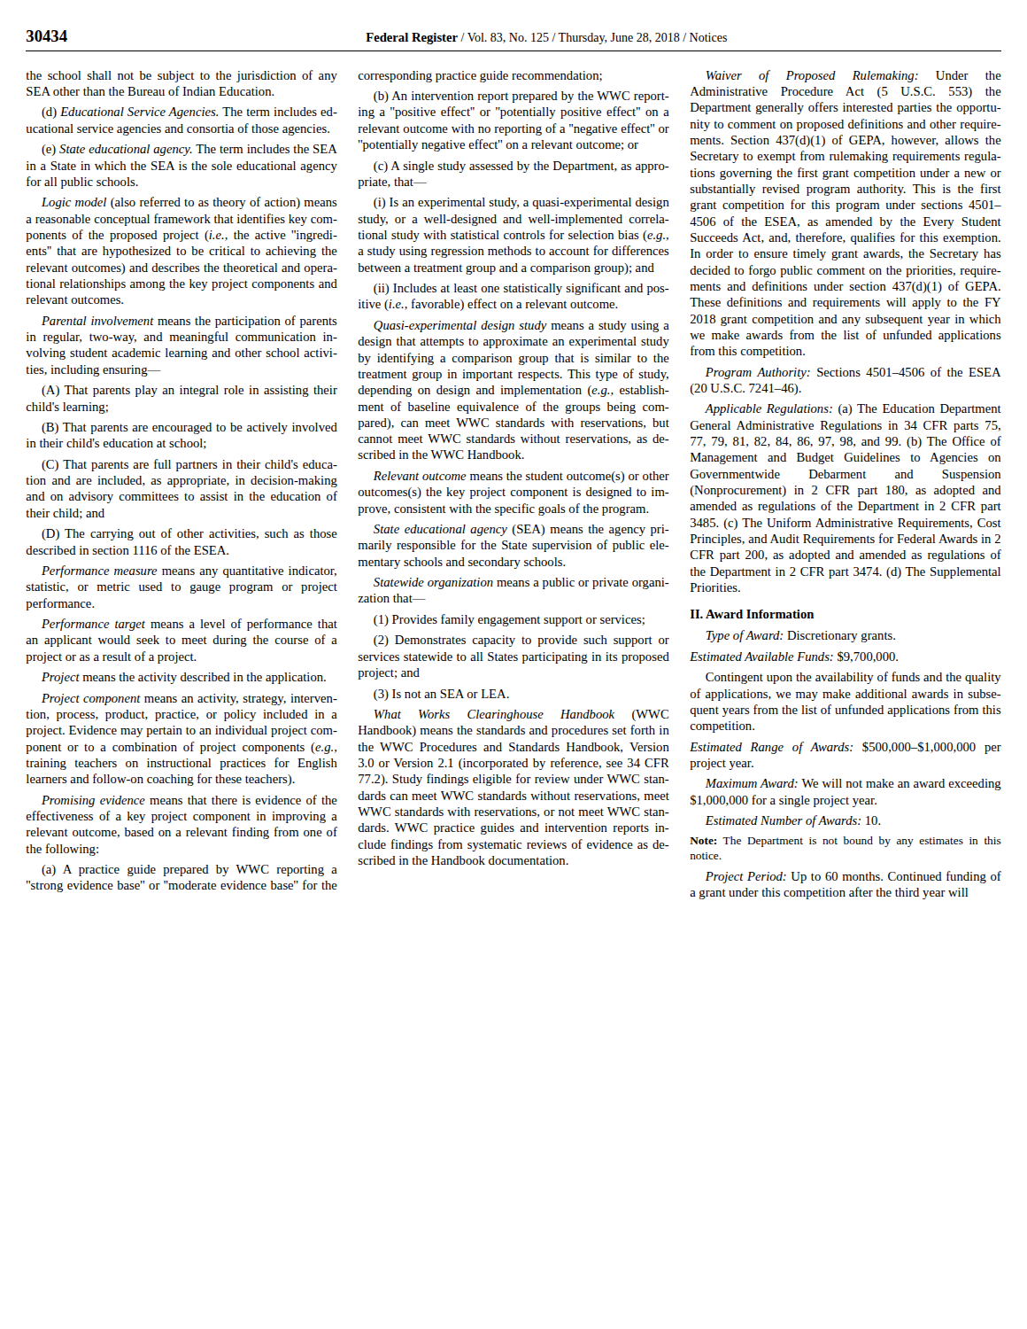30434
Federal Register / Vol. 83, No. 125 / Thursday, June 28, 2018 / Notices
the school shall not be subject to the jurisdiction of any SEA other than the Bureau of Indian Education.
(d) Educational Service Agencies. The term includes educational service agencies and consortia of those agencies.
(e) State educational agency. The term includes the SEA in a State in which the SEA is the sole educational agency for all public schools.
Logic model (also referred to as theory of action) means a reasonable conceptual framework that identifies key components of the proposed project (i.e., the active ''ingredients'' that are hypothesized to be critical to achieving the relevant outcomes) and describes the theoretical and operational relationships among the key project components and relevant outcomes.
Parental involvement means the participation of parents in regular, two-way, and meaningful communication involving student academic learning and other school activities, including ensuring—
(A) That parents play an integral role in assisting their child's learning;
(B) That parents are encouraged to be actively involved in their child's education at school;
(C) That parents are full partners in their child's education and are included, as appropriate, in decision-making and on advisory committees to assist in the education of their child; and
(D) The carrying out of other activities, such as those described in section 1116 of the ESEA.
Performance measure means any quantitative indicator, statistic, or metric used to gauge program or project performance.
Performance target means a level of performance that an applicant would seek to meet during the course of a project or as a result of a project.
Project means the activity described in the application.
Project component means an activity, strategy, intervention, process, product, practice, or policy included in a project. Evidence may pertain to an individual project component or to a combination of project components (e.g., training teachers on instructional practices for English learners and follow-on coaching for these teachers).
Promising evidence means that there is evidence of the effectiveness of a key project component in improving a relevant outcome, based on a relevant finding from one of the following:
(a) A practice guide prepared by WWC reporting a ''strong evidence base'' or ''moderate evidence base'' for the corresponding practice guide recommendation;
(b) An intervention report prepared by the WWC reporting a ''positive effect'' or ''potentially positive effect'' on a relevant outcome with no reporting of a ''negative effect'' or ''potentially negative effect'' on a relevant outcome; or
(c) A single study assessed by the Department, as appropriate, that—
(i) Is an experimental study, a quasi-experimental design study, or a well-designed and well-implemented correlational study with statistical controls for selection bias (e.g., a study using regression methods to account for differences between a treatment group and a comparison group); and
(ii) Includes at least one statistically significant and positive (i.e., favorable) effect on a relevant outcome.
Quasi-experimental design study means a study using a design that attempts to approximate an experimental study by identifying a comparison group that is similar to the treatment group in important respects. This type of study, depending on design and implementation (e.g., establishment of baseline equivalence of the groups being compared), can meet WWC standards with reservations, but cannot meet WWC standards without reservations, as described in the WWC Handbook.
Relevant outcome means the student outcome(s) or other outcomes(s) the key project component is designed to improve, consistent with the specific goals of the program.
State educational agency (SEA) means the agency primarily responsible for the State supervision of public elementary schools and secondary schools.
Statewide organization means a public or private organization that—
(1) Provides family engagement support or services;
(2) Demonstrates capacity to provide such support or services statewide to all States participating in its proposed project; and
(3) Is not an SEA or LEA.
What Works Clearinghouse Handbook (WWC Handbook) means the standards and procedures set forth in the WWC Procedures and Standards Handbook, Version 3.0 or Version 2.1 (incorporated by reference, see 34 CFR 77.2). Study findings eligible for review under WWC standards can meet WWC standards without reservations, meet WWC standards with reservations, or not meet WWC standards. WWC practice guides and intervention reports include findings from systematic reviews of evidence as described in the Handbook documentation.
Waiver of Proposed Rulemaking: Under the Administrative Procedure Act (5 U.S.C. 553) the Department generally offers interested parties the opportunity to comment on proposed definitions and other requirements. Section 437(d)(1) of GEPA, however, allows the Secretary to exempt from rulemaking requirements regulations governing the first grant competition under a new or substantially revised program authority. This is the first grant competition for this program under sections 4501–4506 of the ESEA, as amended by the Every Student Succeeds Act, and, therefore, qualifies for this exemption. In order to ensure timely grant awards, the Secretary has decided to forgo public comment on the priorities, requirements and definitions under section 437(d)(1) of GEPA. These definitions and requirements will apply to the FY 2018 grant competition and any subsequent year in which we make awards from the list of unfunded applications from this competition.
Program Authority: Sections 4501–4506 of the ESEA (20 U.S.C. 7241–46).
Applicable Regulations: (a) The Education Department General Administrative Regulations in 34 CFR parts 75, 77, 79, 81, 82, 84, 86, 97, 98, and 99. (b) The Office of Management and Budget Guidelines to Agencies on Governmentwide Debarment and Suspension (Nonprocurement) in 2 CFR part 180, as adopted and amended as regulations of the Department in 2 CFR part 3485. (c) The Uniform Administrative Requirements, Cost Principles, and Audit Requirements for Federal Awards in 2 CFR part 200, as adopted and amended as regulations of the Department in 2 CFR part 3474. (d) The Supplemental Priorities.
II. Award Information
Type of Award: Discretionary grants.
Estimated Available Funds: $9,700,000.
Contingent upon the availability of funds and the quality of applications, we may make additional awards in subsequent years from the list of unfunded applications from this competition.
Estimated Range of Awards: $500,000–$1,000,000 per project year.
Maximum Award: We will not make an award exceeding $1,000,000 for a single project year.
Estimated Number of Awards: 10.
Note: The Department is not bound by any estimates in this notice.
Project Period: Up to 60 months. Continued funding of a grant under this competition after the third year will